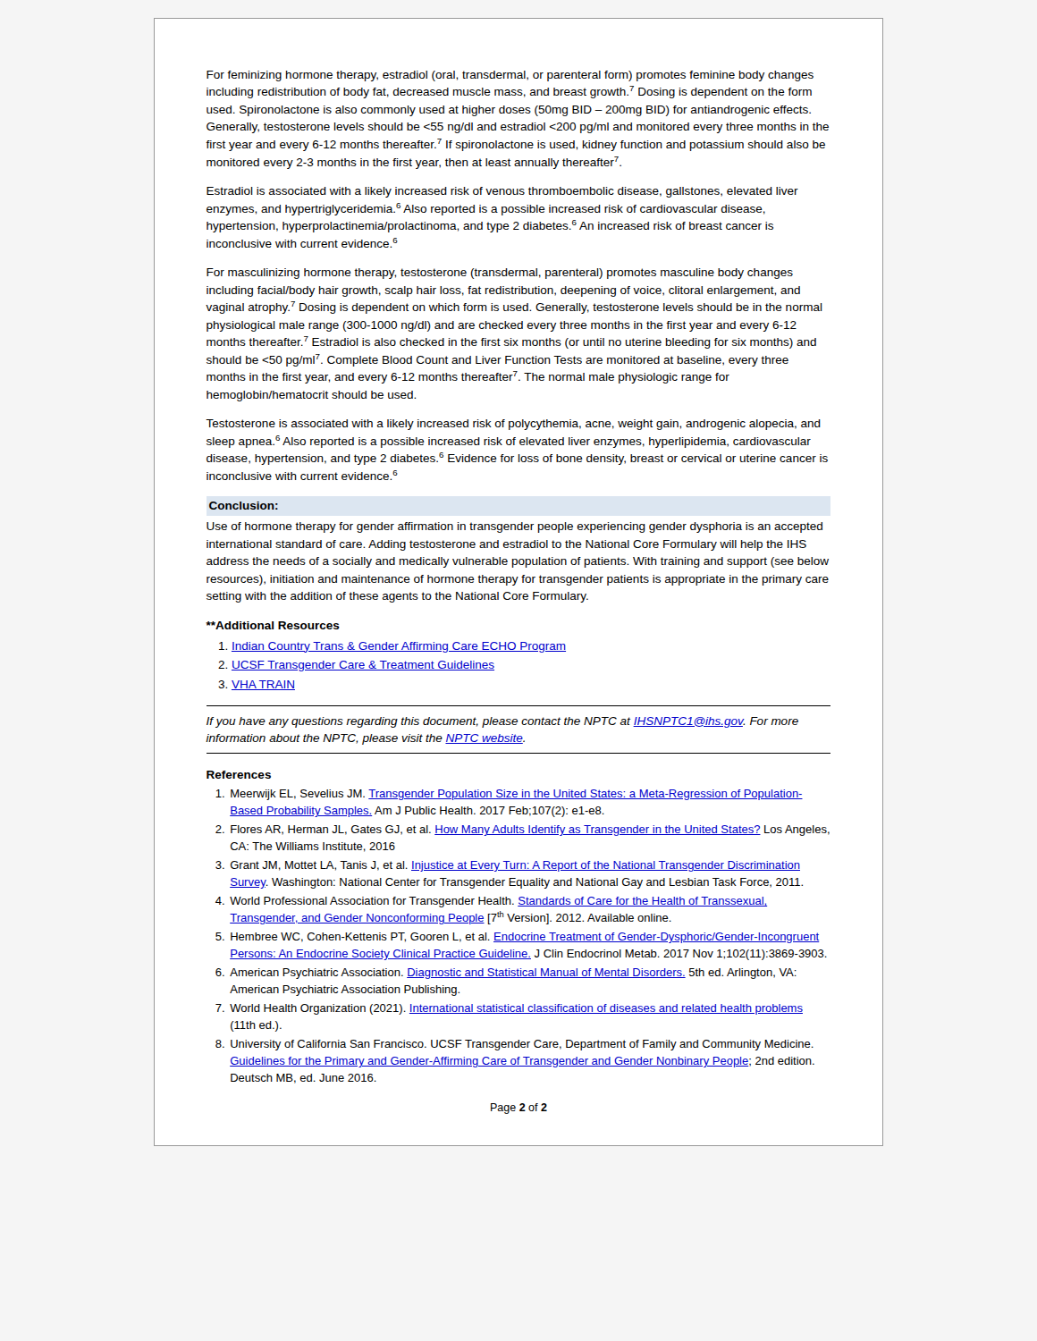For feminizing hormone therapy, estradiol (oral, transdermal, or parenteral form) promotes feminine body changes including redistribution of body fat, decreased muscle mass, and breast growth.7 Dosing is dependent on the form used. Spironolactone is also commonly used at higher doses (50mg BID – 200mg BID) for antiandrogenic effects. Generally, testosterone levels should be <55 ng/dl and estradiol <200 pg/ml and monitored every three months in the first year and every 6-12 months thereafter.7 If spironolactone is used, kidney function and potassium should also be monitored every 2-3 months in the first year, then at least annually thereafter7.
Estradiol is associated with a likely increased risk of venous thromboembolic disease, gallstones, elevated liver enzymes, and hypertriglyceridemia.6 Also reported is a possible increased risk of cardiovascular disease, hypertension, hyperprolactinemia/prolactinoma, and type 2 diabetes.6 An increased risk of breast cancer is inconclusive with current evidence.6
For masculinizing hormone therapy, testosterone (transdermal, parenteral) promotes masculine body changes including facial/body hair growth, scalp hair loss, fat redistribution, deepening of voice, clitoral enlargement, and vaginal atrophy.7 Dosing is dependent on which form is used. Generally, testosterone levels should be in the normal physiological male range (300-1000 ng/dl) and are checked every three months in the first year and every 6-12 months thereafter.7 Estradiol is also checked in the first six months (or until no uterine bleeding for six months) and should be <50 pg/ml7. Complete Blood Count and Liver Function Tests are monitored at baseline, every three months in the first year, and every 6-12 months thereafter7. The normal male physiologic range for hemoglobin/hematocrit should be used.
Testosterone is associated with a likely increased risk of polycythemia, acne, weight gain, androgenic alopecia, and sleep apnea.6 Also reported is a possible increased risk of elevated liver enzymes, hyperlipidemia, cardiovascular disease, hypertension, and type 2 diabetes.6 Evidence for loss of bone density, breast or cervical or uterine cancer is inconclusive with current evidence.6
Conclusion:
Use of hormone therapy for gender affirmation in transgender people experiencing gender dysphoria is an accepted international standard of care. Adding testosterone and estradiol to the National Core Formulary will help the IHS address the needs of a socially and medically vulnerable population of patients. With training and support (see below resources), initiation and maintenance of hormone therapy for transgender patients is appropriate in the primary care setting with the addition of these agents to the National Core Formulary.
**Additional Resources
Indian Country Trans & Gender Affirming Care ECHO Program
UCSF Transgender Care & Treatment Guidelines
VHA TRAIN
If you have any questions regarding this document, please contact the NPTC at IHSNPTC1@ihs.gov. For more information about the NPTC, please visit the NPTC website.
References
Meerwijk EL, Sevelius JM. Transgender Population Size in the United States: a Meta-Regression of Population-Based Probability Samples. Am J Public Health. 2017 Feb;107(2): e1-e8.
Flores AR, Herman JL, Gates GJ, et al. How Many Adults Identify as Transgender in the United States? Los Angeles, CA: The Williams Institute, 2016
Grant JM, Mottet LA, Tanis J, et al. Injustice at Every Turn: A Report of the National Transgender Discrimination Survey. Washington: National Center for Transgender Equality and National Gay and Lesbian Task Force, 2011.
World Professional Association for Transgender Health. Standards of Care for the Health of Transsexual, Transgender, and Gender Nonconforming People [7th Version]. 2012. Available online.
Hembree WC, Cohen-Kettenis PT, Gooren L, et al. Endocrine Treatment of Gender-Dysphoric/Gender-Incongruent Persons: An Endocrine Society Clinical Practice Guideline. J Clin Endocrinol Metab. 2017 Nov 1;102(11):3869-3903.
American Psychiatric Association. Diagnostic and Statistical Manual of Mental Disorders. 5th ed. Arlington, VA: American Psychiatric Association Publishing.
World Health Organization (2021). International statistical classification of diseases and related health problems (11th ed.).
University of California San Francisco. UCSF Transgender Care, Department of Family and Community Medicine. Guidelines for the Primary and Gender-Affirming Care of Transgender and Gender Nonbinary People; 2nd edition. Deutsch MB, ed. June 2016.
Page 2 of 2